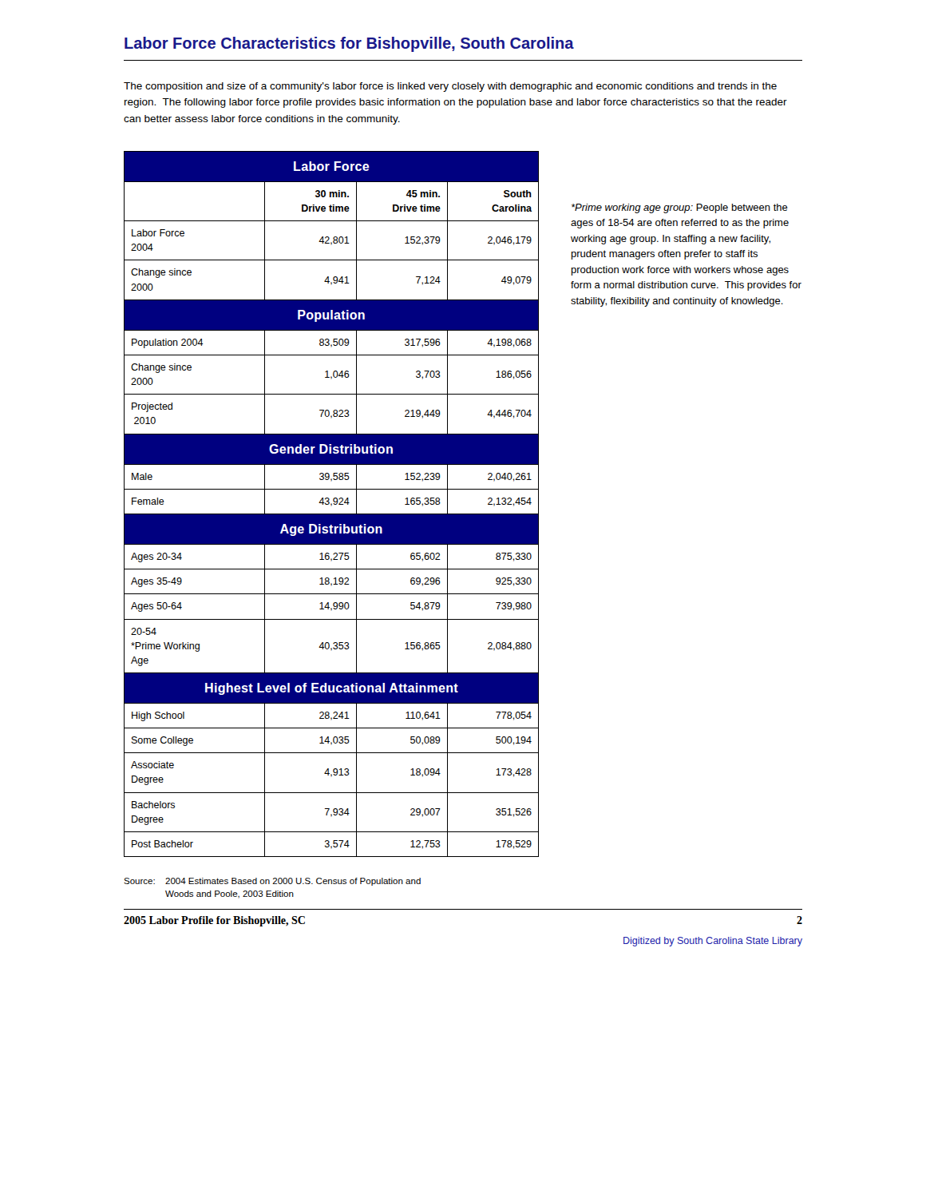Labor Force Characteristics for Bishopville, South Carolina
The composition and size of a community's labor force is linked very closely with demographic and economic conditions and trends in the region. The following labor force profile provides basic information on the population base and labor force characteristics so that the reader can better assess labor force conditions in the community.
| Labor Force |
| --- |
| | 30 min. Drive time | 45 min. Drive time | South Carolina |
| Labor Force 2004 | 42,801 | 152,379 | 2,046,179 |
| Change since 2000 | 4,941 | 7,124 | 49,079 |
| Population |
| Population 2004 | 83,509 | 317,596 | 4,198,068 |
| Change since 2000 | 1,046 | 3,703 | 186,056 |
| Projected 2010 | 70,823 | 219,449 | 4,446,704 |
| Gender Distribution |
| Male | 39,585 | 152,239 | 2,040,261 |
| Female | 43,924 | 165,358 | 2,132,454 |
| Age Distribution |
| Ages 20-34 | 16,275 | 65,602 | 875,330 |
| Ages 35-49 | 18,192 | 69,296 | 925,330 |
| Ages 50-64 | 14,990 | 54,879 | 739,980 |
| 20-54 *Prime Working Age | 40,353 | 156,865 | 2,084,880 |
| Highest Level of Educational Attainment |
| High School | 28,241 | 110,641 | 778,054 |
| Some College | 14,035 | 50,089 | 500,194 |
| Associate Degree | 4,913 | 18,094 | 173,428 |
| Bachelors Degree | 7,934 | 29,007 | 351,526 |
| Post Bachelor | 3,574 | 12,753 | 178,529 |
Source: 2004 Estimates Based on 2000 U.S. Census of Population and
Woods and Poole, 2003 Edition
*Prime working age group: People between the ages of 18-54 are often referred to as the prime working age group. In staffing a new facility, prudent managers often prefer to staff its production work force with workers whose ages form a normal distribution curve. This provides for stability, flexibility and continuity of knowledge.
2005 Labor Profile for Bishopville, SC 2
Digitized by South Carolina State Library